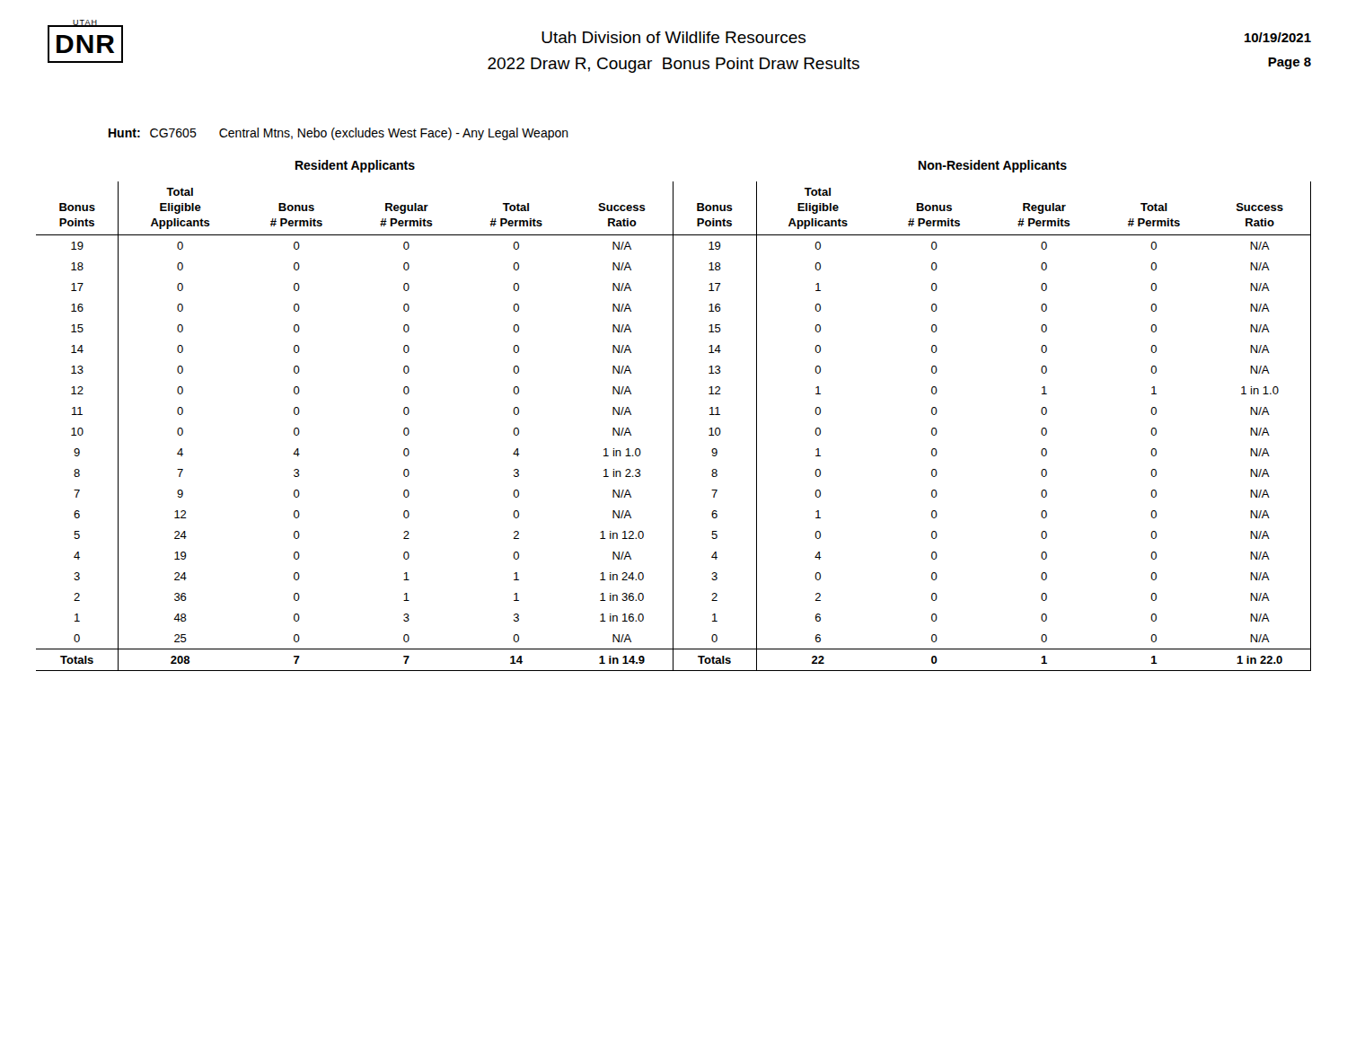UTAH
DNR
Utah Division of Wildlife Resources
2022 Draw R, Cougar Bonus Point Draw Results
10/19/2021
Page 8
Hunt: CG7605 Central Mtns, Nebo (excludes West Face) - Any Legal Weapon
Resident Applicants
Non-Resident Applicants
| Bonus Points | Total Eligible Applicants | Bonus # Permits | Regular # Permits | Total # Permits | Success Ratio | Bonus Points | Total Eligible Applicants | Bonus # Permits | Regular # Permits | Total # Permits | Success Ratio |
| --- | --- | --- | --- | --- | --- | --- | --- | --- | --- | --- | --- |
| 19 | 0 | 0 | 0 | 0 | N/A | 19 | 0 | 0 | 0 | 0 | N/A |
| 18 | 0 | 0 | 0 | 0 | N/A | 18 | 0 | 0 | 0 | 0 | N/A |
| 17 | 0 | 0 | 0 | 0 | N/A | 17 | 1 | 0 | 0 | 0 | N/A |
| 16 | 0 | 0 | 0 | 0 | N/A | 16 | 0 | 0 | 0 | 0 | N/A |
| 15 | 0 | 0 | 0 | 0 | N/A | 15 | 0 | 0 | 0 | 0 | N/A |
| 14 | 0 | 0 | 0 | 0 | N/A | 14 | 0 | 0 | 0 | 0 | N/A |
| 13 | 0 | 0 | 0 | 0 | N/A | 13 | 0 | 0 | 0 | 0 | N/A |
| 12 | 0 | 0 | 0 | 0 | N/A | 12 | 1 | 0 | 1 | 1 | 1 in 1.0 |
| 11 | 0 | 0 | 0 | 0 | N/A | 11 | 0 | 0 | 0 | 0 | N/A |
| 10 | 0 | 0 | 0 | 0 | N/A | 10 | 0 | 0 | 0 | 0 | N/A |
| 9 | 4 | 4 | 0 | 4 | 1 in 1.0 | 9 | 1 | 0 | 0 | 0 | N/A |
| 8 | 7 | 3 | 0 | 3 | 1 in 2.3 | 8 | 0 | 0 | 0 | 0 | N/A |
| 7 | 9 | 0 | 0 | 0 | N/A | 7 | 0 | 0 | 0 | 0 | N/A |
| 6 | 12 | 0 | 0 | 0 | N/A | 6 | 1 | 0 | 0 | 0 | N/A |
| 5 | 24 | 0 | 2 | 2 | 1 in 12.0 | 5 | 0 | 0 | 0 | 0 | N/A |
| 4 | 19 | 0 | 0 | 0 | N/A | 4 | 4 | 0 | 0 | 0 | N/A |
| 3 | 24 | 0 | 1 | 1 | 1 in 24.0 | 3 | 0 | 0 | 0 | 0 | N/A |
| 2 | 36 | 0 | 1 | 1 | 1 in 36.0 | 2 | 2 | 0 | 0 | 0 | N/A |
| 1 | 48 | 0 | 3 | 3 | 1 in 16.0 | 1 | 6 | 0 | 0 | 0 | N/A |
| 0 | 25 | 0 | 0 | 0 | N/A | 0 | 6 | 0 | 0 | 0 | N/A |
| Totals | 208 | 7 | 7 | 14 | 1 in 14.9 | Totals | 22 | 0 | 1 | 1 | 1 in 22.0 |